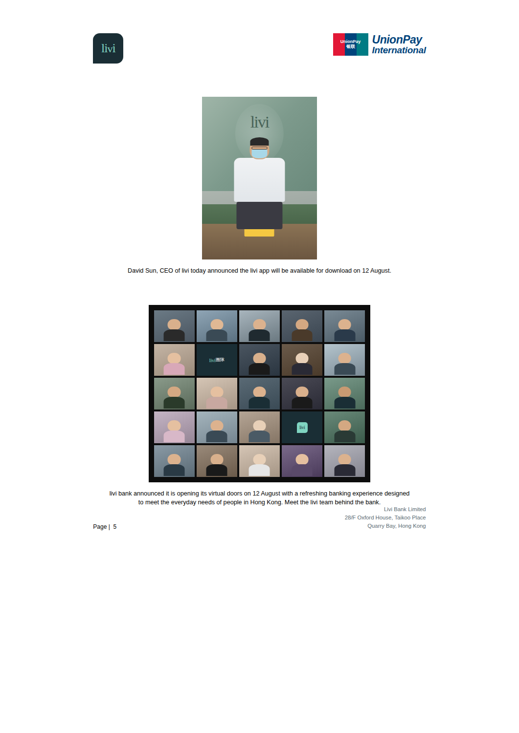livi
UnionPay
银联
UnionPay
International
livi
David Sun, CEO of livi today announced the livi app will be available for download on 12 August.
livi 團隊
livi
livi bank announced it is opening its virtual doors on 12 August with a refreshing banking experience designed to meet the everyday needs of people in Hong Kong. Meet the livi team behind the bank.
Page | 5
Livi Bank Limited
28/F Oxford House, Taikoo Place
Quarry Bay, Hong Kong